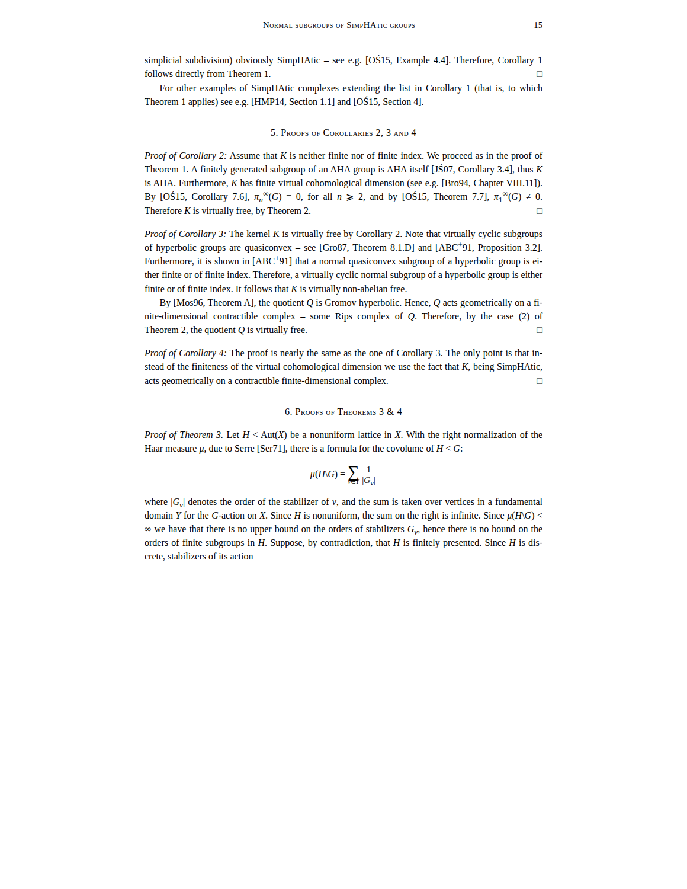Normal subgroups of SimpHAtic groups 15
simplicial subdivision) obviously SimpHAtic – see e.g. [OŚ15, Example 4.4]. Therefore, Corollary 1 follows directly from Theorem 1. □
For other examples of SimpHAtic complexes extending the list in Corollary 1 (that is, to which Theorem 1 applies) see e.g. [HMP14, Section 1.1] and [OŚ15, Section 4].
5. Proofs of Corollaries 2, 3 and 4
Proof of Corollary 2: Assume that K is neither finite nor of finite index. We proceed as in the proof of Theorem 1. A finitely generated subgroup of an AHA group is AHA itself [JŚ07, Corollary 3.4], thus K is AHA. Furthermore, K has finite virtual cohomological dimension (see e.g. [Bro94, Chapter VIII.11]). By [OŚ15, Corollary 7.6], πn∞(G) = 0, for all n ⩾ 2, and by [OŚ15, Theorem 7.7], π1∞(G) ≠ 0. Therefore K is virtually free, by Theorem 2. □
Proof of Corollary 3: The kernel K is virtually free by Corollary 2. Note that virtually cyclic subgroups of hyperbolic groups are quasiconvex – see [Gro87, Theorem 8.1.D] and [ABC+91, Proposition 3.2]. Furthermore, it is shown in [ABC+91] that a normal quasiconvex subgroup of a hyperbolic group is either finite or of finite index. Therefore, a virtually cyclic normal subgroup of a hyperbolic group is either finite or of finite index. It follows that K is virtually non-abelian free.
By [Mos96, Theorem A], the quotient Q is Gromov hyperbolic. Hence, Q acts geometrically on a finite-dimensional contractible complex – some Rips complex of Q. Therefore, by the case (2) of Theorem 2, the quotient Q is virtually free. □
Proof of Corollary 4: The proof is nearly the same as the one of Corollary 3. The only point is that instead of the finiteness of the virtual cohomological dimension we use the fact that K, being SimpHAtic, acts geometrically on a contractible finite-dimensional complex. □
6. Proofs of Theorems 3 & 4
Proof of Theorem 3. Let H < Aut(X) be a nonuniform lattice in X. With the right normalization of the Haar measure μ, due to Serre [Ser71], there is a formula for the covolume of H < G:
μ(H\G) = ∑v∈Y 1|Gv|
where |Gv| denotes the order of the stabilizer of v, and the sum is taken over vertices in a fundamental domain Y for the G-action on X. Since H is nonuniform, the sum on the right is infinite. Since μ(H\G) < ∞ we have that there is no upper bound on the orders of stabilizers Gv, hence there is no bound on the orders of finite subgroups in H. Suppose, by contradiction, that H is finitely presented. Since H is discrete, stabilizers of its action